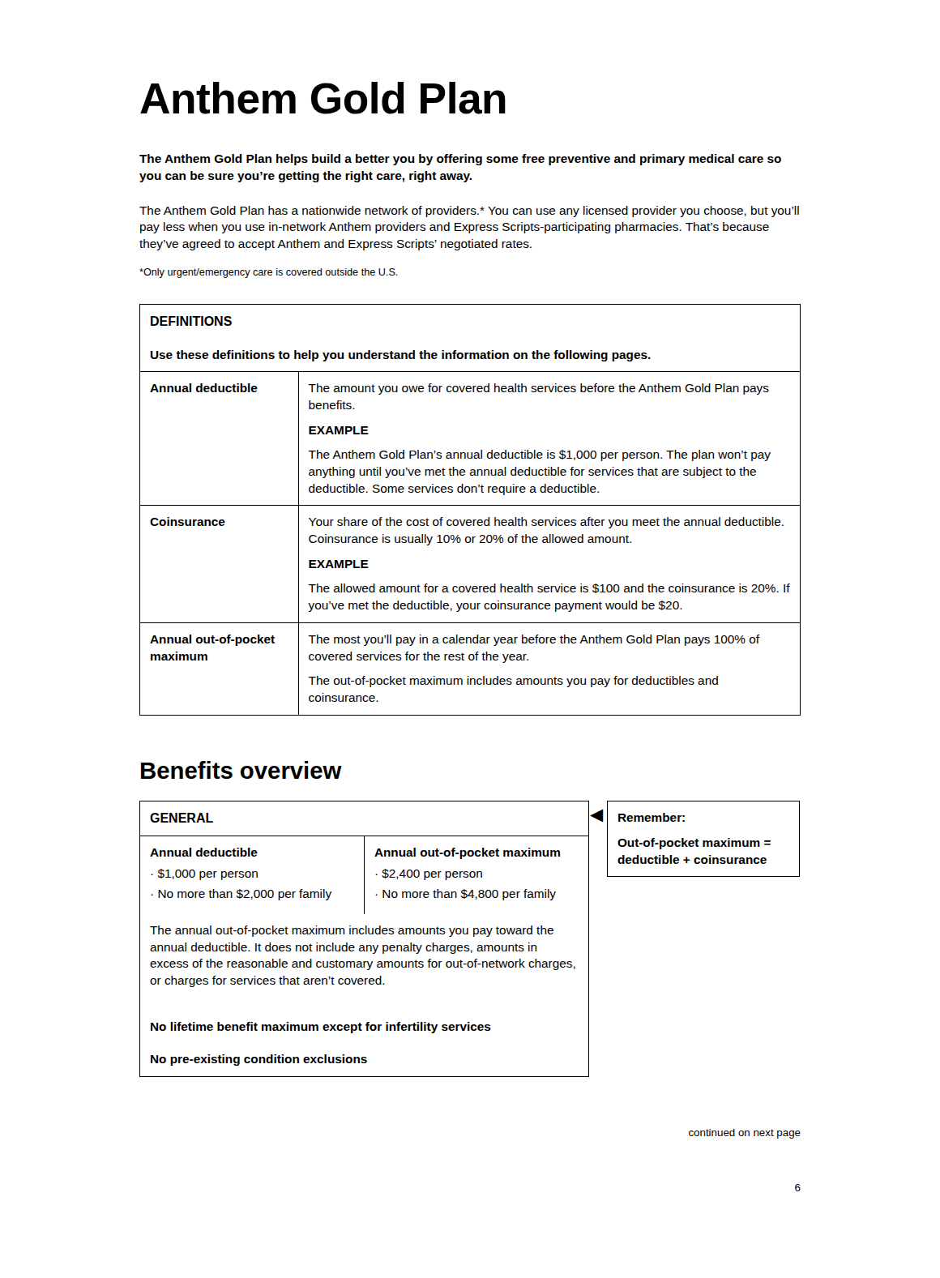Anthem Gold Plan
The Anthem Gold Plan helps build a better you by offering some free preventive and primary medical care so you can be sure you’re getting the right care, right away.
The Anthem Gold Plan has a nationwide network of providers.* You can use any licensed provider you choose, but you’ll pay less when you use in-network Anthem providers and Express Scripts-participating pharmacies. That’s because they’ve agreed to accept Anthem and Express Scripts’ negotiated rates.
*Only urgent/emergency care is covered outside the U.S.
| DEFINITIONS |
| Use these definitions to help you understand the information on the following pages. |
| Annual deductible | The amount you owe for covered health services before the Anthem Gold Plan pays benefits. EXAMPLE The Anthem Gold Plan’s annual deductible is $1,000 per person. The plan won’t pay anything until you’ve met the annual deductible for services that are subject to the deductible. Some services don’t require a deductible. |
| Coinsurance | Your share of the cost of covered health services after you meet the annual deductible. Coinsurance is usually 10% or 20% of the allowed amount. EXAMPLE The allowed amount for a covered health service is $100 and the coinsurance is 20%. If you’ve met the deductible, your coinsurance payment would be $20. |
| Annual out-of-pocket maximum | The most you’ll pay in a calendar year before the Anthem Gold Plan pays 100% of covered services for the rest of the year. The out-of-pocket maximum includes amounts you pay for deductibles and coinsurance. |
Benefits overview
| GENERAL |
| Annual deductible $1,000 per person No more than $2,000 per family | Annual out-of-pocket maximum $2,400 per person No more than $4,800 per family |
| The annual out-of-pocket maximum includes amounts you pay toward the annual deductible. It does not include any penalty charges, amounts in excess of the reasonable and customary amounts for out-of-network charges, or charges for services that aren’t covered. |
| No lifetime benefit maximum except for infertility services |
| No pre-existing condition exclusions |
◀
Remember:
Out-of-pocket maximum = deductible + coinsurance
continued on next page
6